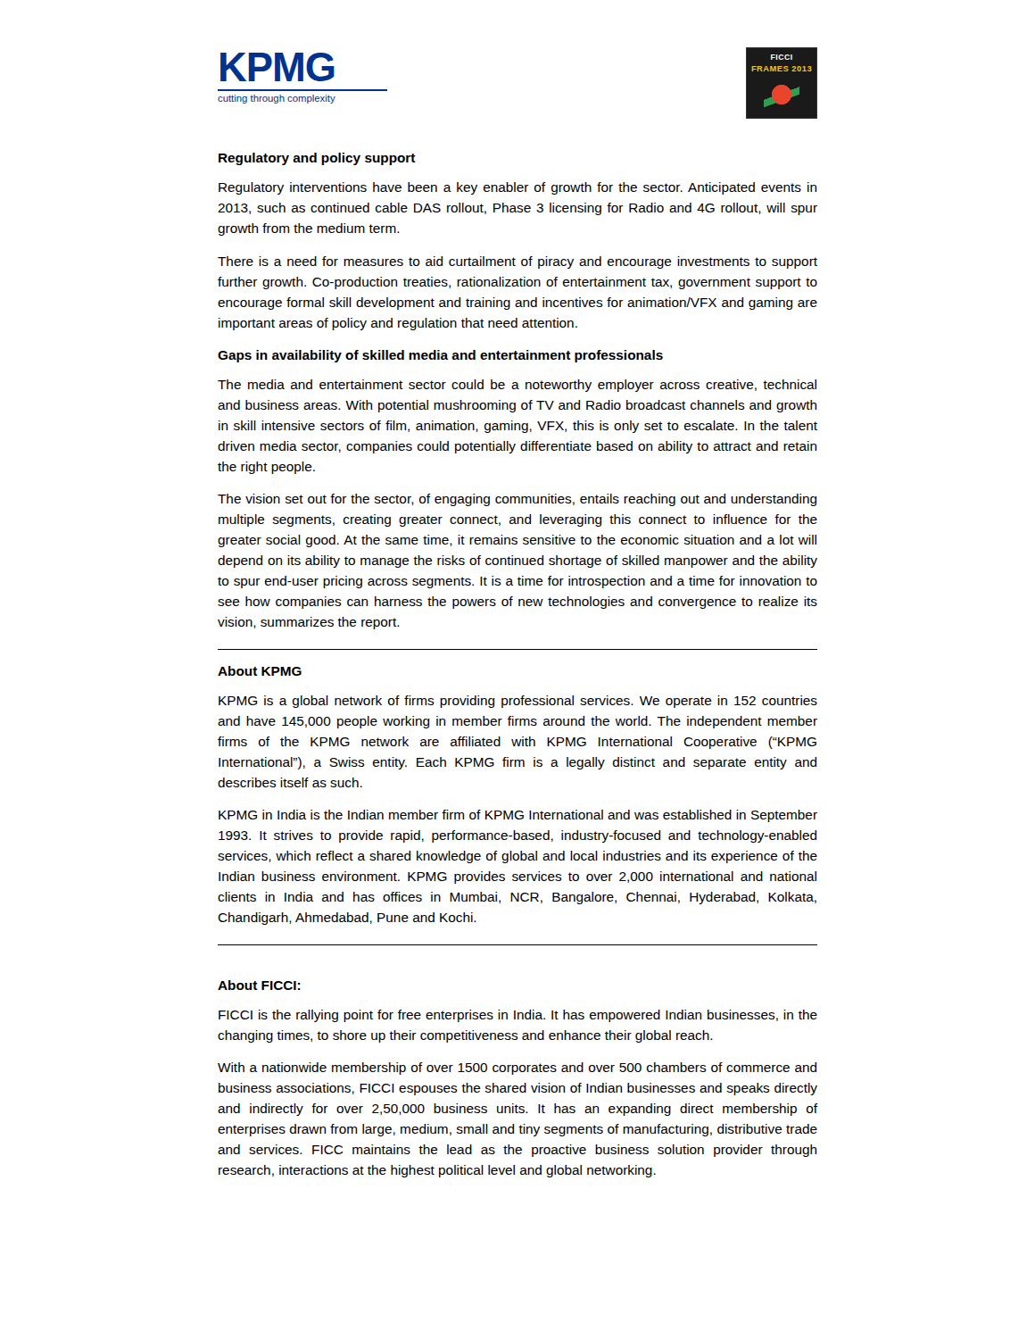KPMG cutting through complexity
FICCI
FRAMES 2013
Regulatory and policy support
Regulatory interventions have been a key enabler of growth for the sector. Anticipated events in 2013, such as continued cable DAS rollout, Phase 3 licensing for Radio and 4G rollout, will spur growth from the medium term.
There is a need for measures to aid curtailment of piracy and encourage investments to support further growth. Co-production treaties, rationalization of entertainment tax, government support to encourage formal skill development and training and incentives for animation/VFX and gaming are important areas of policy and regulation that need attention.
Gaps in availability of skilled media and entertainment professionals
The media and entertainment sector could be a noteworthy employer across creative, technical and business areas. With potential mushrooming of TV and Radio broadcast channels and growth in skill intensive sectors of film, animation, gaming, VFX, this is only set to escalate. In the talent driven media sector, companies could potentially differentiate based on ability to attract and retain the right people.
The vision set out for the sector, of engaging communities, entails reaching out and understanding multiple segments, creating greater connect, and leveraging this connect to influence for the greater social good. At the same time, it remains sensitive to the economic situation and a lot will depend on its ability to manage the risks of continued shortage of skilled manpower and the ability to spur end-user pricing across segments. It is a time for introspection and a time for innovation to see how companies can harness the powers of new technologies and convergence to realize its vision, summarizes the report.
About KPMG
KPMG is a global network of firms providing professional services. We operate in 152 countries and have 145,000 people working in member firms around the world. The independent member firms of the KPMG network are affiliated with KPMG International Cooperative (“KPMG International”), a Swiss entity. Each KPMG firm is a legally distinct and separate entity and describes itself as such.
KPMG in India is the Indian member firm of KPMG International and was established in September 1993. It strives to provide rapid, performance-based, industry-focused and technology-enabled services, which reflect a shared knowledge of global and local industries and its experience of the Indian business environment. KPMG provides services to over 2,000 international and national clients in India and has offices in Mumbai, NCR, Bangalore, Chennai, Hyderabad, Kolkata, Chandigarh, Ahmedabad, Pune and Kochi.
About FICCI:
FICCI is the rallying point for free enterprises in India. It has empowered Indian businesses, in the changing times, to shore up their competitiveness and enhance their global reach.
With a nationwide membership of over 1500 corporates and over 500 chambers of commerce and business associations, FICCI espouses the shared vision of Indian businesses and speaks directly and indirectly for over 2,50,000 business units. It has an expanding direct membership of enterprises drawn from large, medium, small and tiny segments of manufacturing, distributive trade and services. FICC maintains the lead as the proactive business solution provider through research, interactions at the highest political level and global networking.